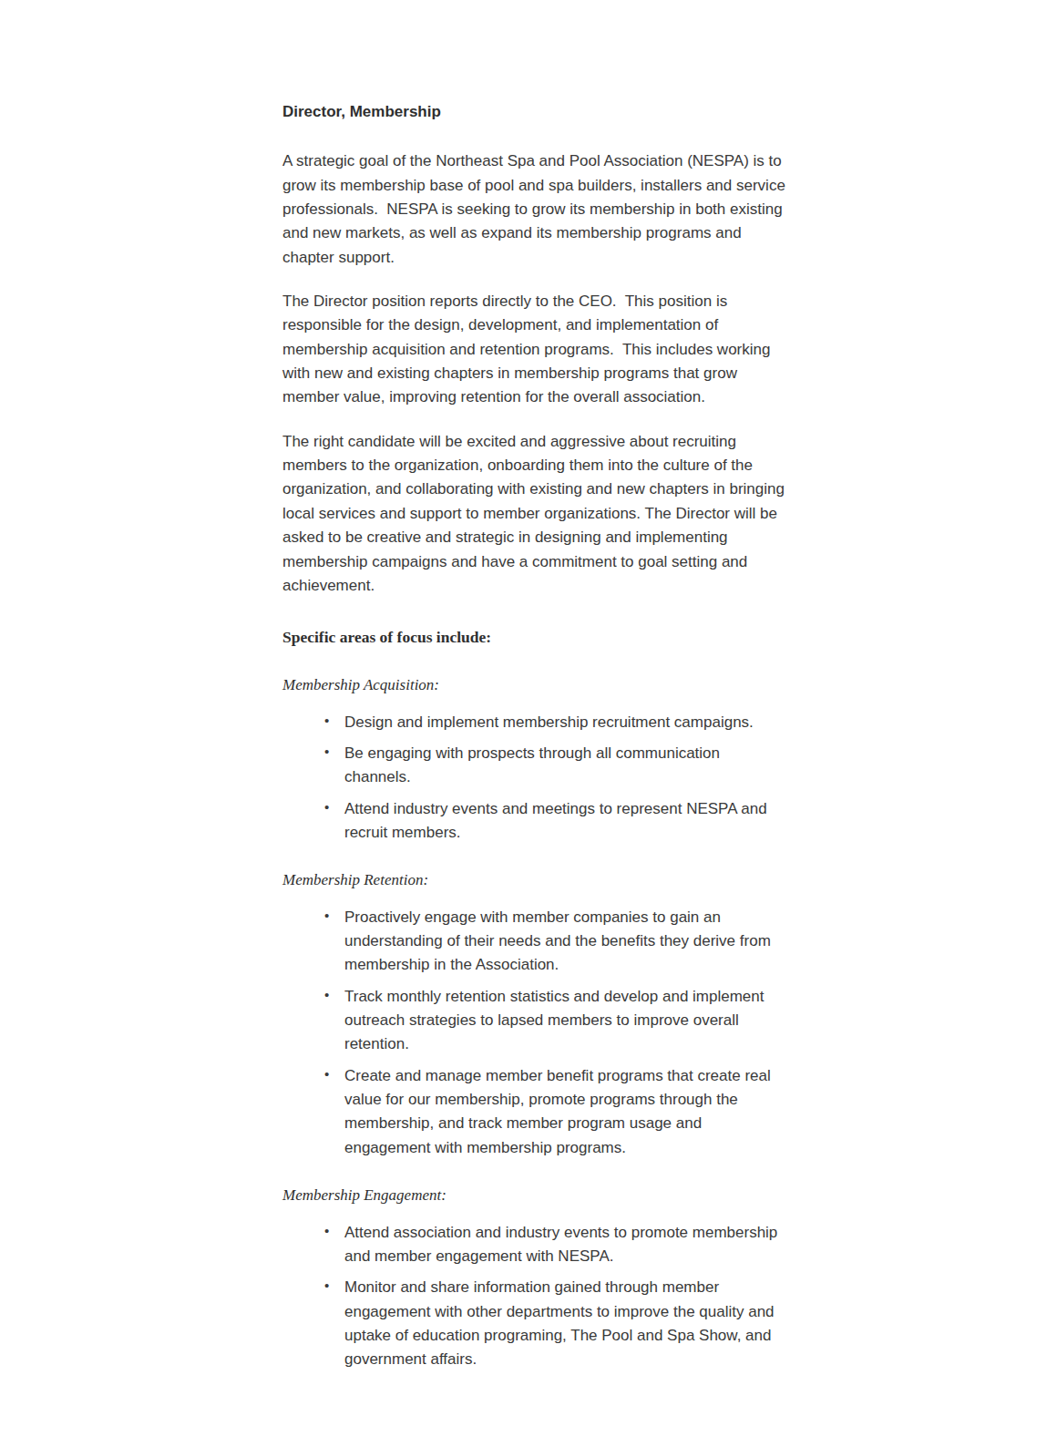Director, Membership
A strategic goal of the Northeast Spa and Pool Association (NESPA) is to grow its membership base of pool and spa builders, installers and service professionals. NESPA is seeking to grow its membership in both existing and new markets, as well as expand its membership programs and chapter support.
The Director position reports directly to the CEO. This position is responsible for the design, development, and implementation of membership acquisition and retention programs. This includes working with new and existing chapters in membership programs that grow member value, improving retention for the overall association.
The right candidate will be excited and aggressive about recruiting members to the organization, onboarding them into the culture of the organization, and collaborating with existing and new chapters in bringing local services and support to member organizations. The Director will be asked to be creative and strategic in designing and implementing membership campaigns and have a commitment to goal setting and achievement.
Specific areas of focus include:
Membership Acquisition:
Design and implement membership recruitment campaigns.
Be engaging with prospects through all communication channels.
Attend industry events and meetings to represent NESPA and recruit members.
Membership Retention:
Proactively engage with member companies to gain an understanding of their needs and the benefits they derive from membership in the Association.
Track monthly retention statistics and develop and implement outreach strategies to lapsed members to improve overall retention.
Create and manage member benefit programs that create real value for our membership, promote programs through the membership, and track member program usage and engagement with membership programs.
Membership Engagement:
Attend association and industry events to promote membership and member engagement with NESPA.
Monitor and share information gained through member engagement with other departments to improve the quality and uptake of education programing, The Pool and Spa Show, and government affairs.